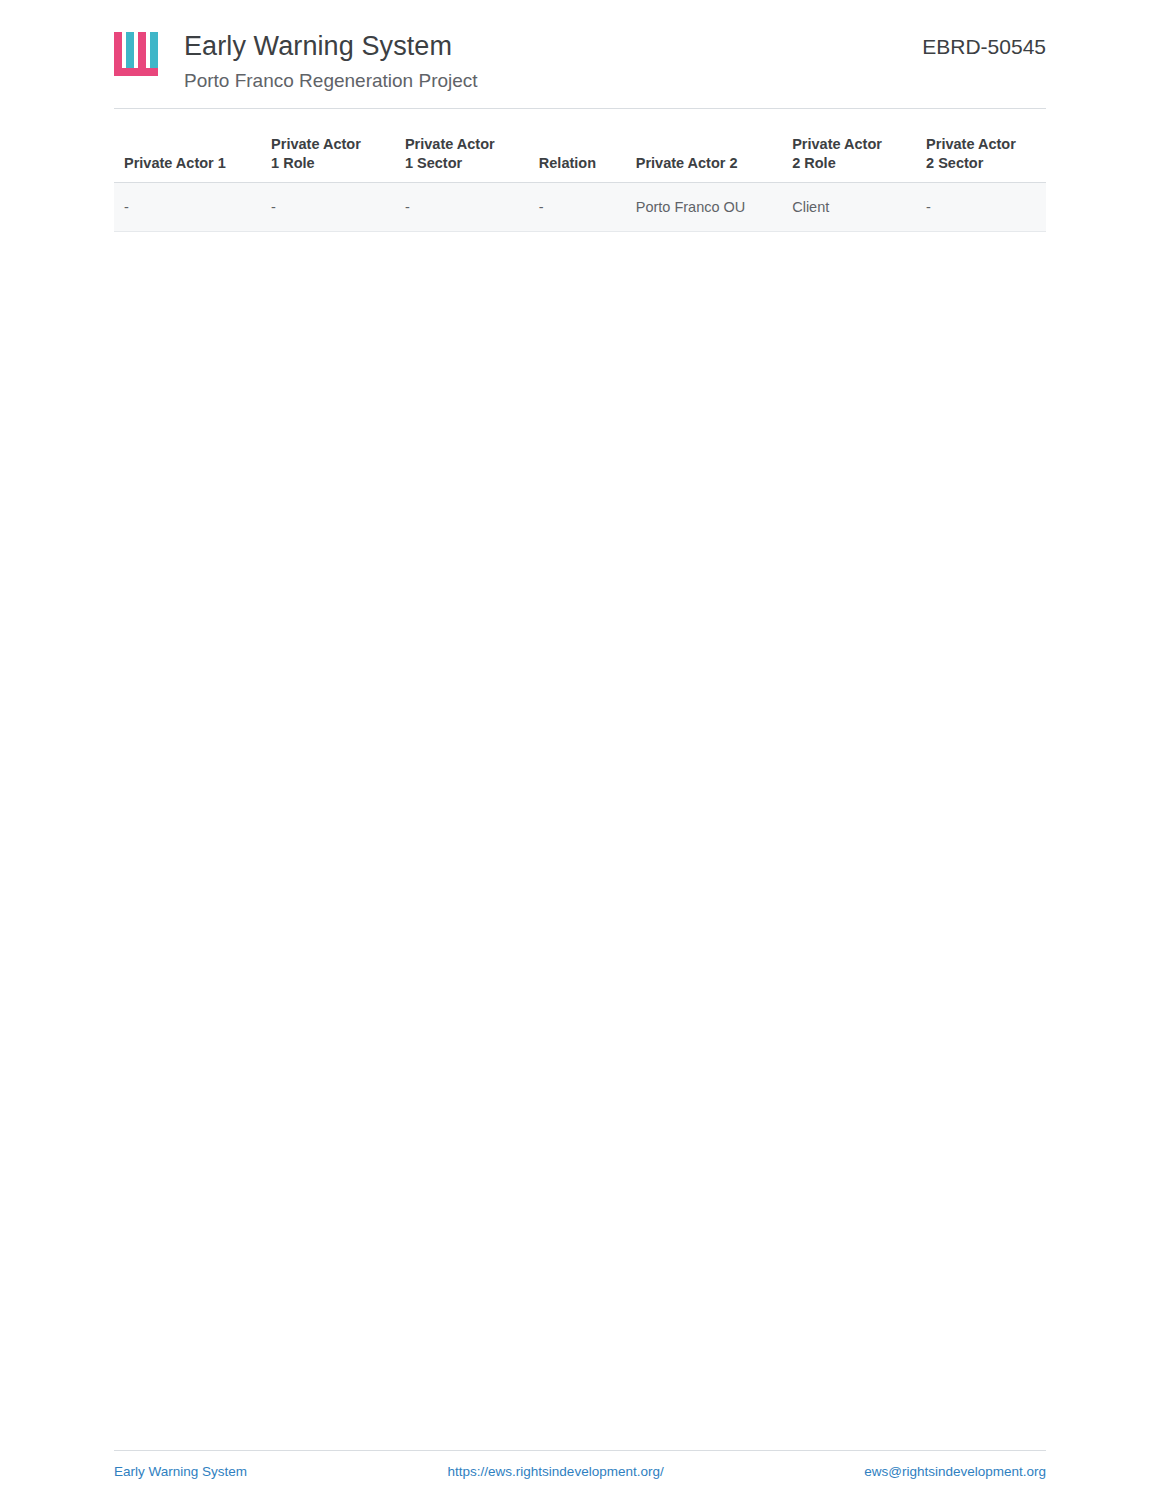Early Warning System
Porto Franco Regeneration Project
EBRD-50545
| Private Actor 1 | Private Actor 1 Role | Private Actor 1 Sector | Relation | Private Actor 2 | Private Actor 2 Role | Private Actor 2 Sector |
| --- | --- | --- | --- | --- | --- | --- |
| - | - | - | - | Porto Franco OU | Client | - |
Early Warning System
https://ews.rightsindevelopment.org/
ews@rightsindevelopment.org